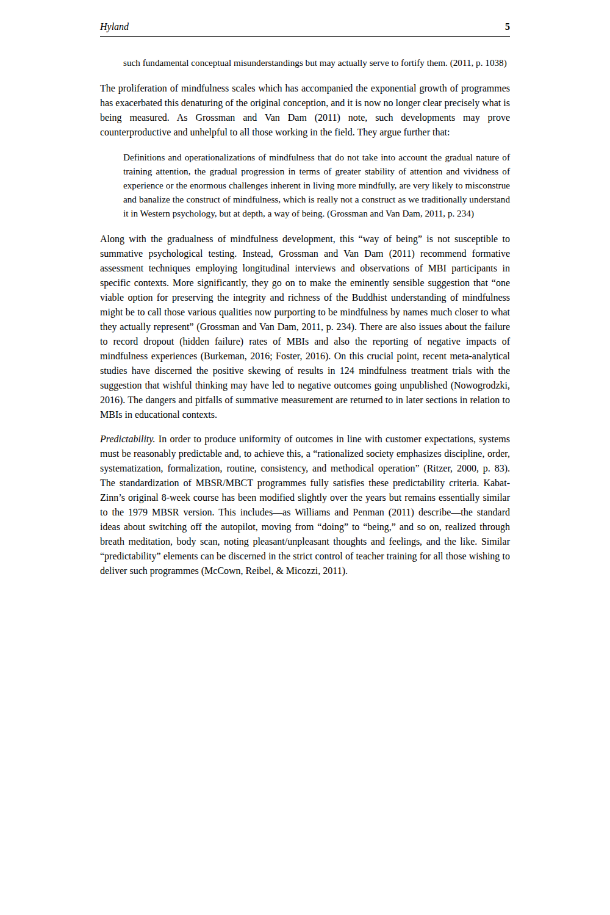Hyland 5
such fundamental conceptual misunderstandings but may actually serve to fortify them. (2011, p. 1038)
The proliferation of mindfulness scales which has accompanied the exponential growth of programmes has exacerbated this denaturing of the original conception, and it is now no longer clear precisely what is being measured. As Grossman and Van Dam (2011) note, such developments may prove counterproductive and unhelpful to all those working in the field. They argue further that:
Definitions and operationalizations of mindfulness that do not take into account the gradual nature of training attention, the gradual progression in terms of greater stability of attention and vividness of experience or the enormous challenges inherent in living more mindfully, are very likely to misconstrue and banalize the construct of mindfulness, which is really not a construct as we traditionally understand it in Western psychology, but at depth, a way of being. (Grossman and Van Dam, 2011, p. 234)
Along with the gradualness of mindfulness development, this “way of being” is not susceptible to summative psychological testing. Instead, Grossman and Van Dam (2011) recommend formative assessment techniques employing longitudinal interviews and observations of MBI participants in specific contexts. More significantly, they go on to make the eminently sensible suggestion that “one viable option for preserving the integrity and richness of the Buddhist understanding of mindfulness might be to call those various qualities now purporting to be mindfulness by names much closer to what they actually represent” (Grossman and Van Dam, 2011, p. 234). There are also issues about the failure to record dropout (hidden failure) rates of MBIs and also the reporting of negative impacts of mindfulness experiences (Burkeman, 2016; Foster, 2016). On this crucial point, recent meta-analytical studies have discerned the positive skewing of results in 124 mindfulness treatment trials with the suggestion that wishful thinking may have led to negative outcomes going unpublished (Nowogrodzki, 2016). The dangers and pitfalls of summative measurement are returned to in later sections in relation to MBIs in educational contexts.
Predictability. In order to produce uniformity of outcomes in line with customer expectations, systems must be reasonably predictable and, to achieve this, a “rationalized society emphasizes discipline, order, systematization, formalization, routine, consistency, and methodical operation” (Ritzer, 2000, p. 83). The standardization of MBSR/MBCT programmes fully satisfies these predictability criteria. Kabat-Zinn’s original 8-week course has been modified slightly over the years but remains essentially similar to the 1979 MBSR version. This includes—as Williams and Penman (2011) describe—the standard ideas about switching off the autopilot, moving from “doing” to “being,” and so on, realized through breath meditation, body scan, noting pleasant/unpleasant thoughts and feelings, and the like. Similar “predictability” elements can be discerned in the strict control of teacher training for all those wishing to deliver such programmes (McCown, Reibel, & Micozzi, 2011).